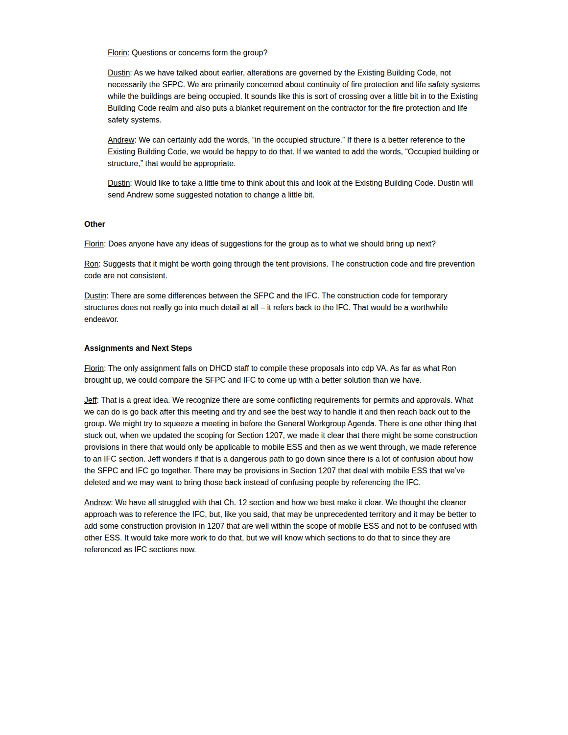Florin: Questions or concerns form the group?
Dustin: As we have talked about earlier, alterations are governed by the Existing Building Code, not necessarily the SFPC. We are primarily concerned about continuity of fire protection and life safety systems while the buildings are being occupied. It sounds like this is sort of crossing over a little bit in to the Existing Building Code realm and also puts a blanket requirement on the contractor for the fire protection and life safety systems.
Andrew: We can certainly add the words, “in the occupied structure.” If there is a better reference to the Existing Building Code, we would be happy to do that. If we wanted to add the words, “Occupied building or structure,” that would be appropriate.
Dustin: Would like to take a little time to think about this and look at the Existing Building Code. Dustin will send Andrew some suggested notation to change a little bit.
Other
Florin: Does anyone have any ideas of suggestions for the group as to what we should bring up next?
Ron: Suggests that it might be worth going through the tent provisions. The construction code and fire prevention code are not consistent.
Dustin: There are some differences between the SFPC and the IFC. The construction code for temporary structures does not really go into much detail at all – it refers back to the IFC. That would be a worthwhile endeavor.
Assignments and Next Steps
Florin: The only assignment falls on DHCD staff to compile these proposals into cdp VA. As far as what Ron brought up, we could compare the SFPC and IFC to come up with a better solution than we have.
Jeff: That is a great idea. We recognize there are some conflicting requirements for permits and approvals. What we can do is go back after this meeting and try and see the best way to handle it and then reach back out to the group. We might try to squeeze a meeting in before the General Workgroup Agenda. There is one other thing that stuck out, when we updated the scoping for Section 1207, we made it clear that there might be some construction provisions in there that would only be applicable to mobile ESS and then as we went through, we made reference to an IFC section. Jeff wonders if that is a dangerous path to go down since there is a lot of confusion about how the SFPC and IFC go together. There may be provisions in Section 1207 that deal with mobile ESS that we’ve deleted and we may want to bring those back instead of confusing people by referencing the IFC.
Andrew: We have all struggled with that Ch. 12 section and how we best make it clear. We thought the cleaner approach was to reference the IFC, but, like you said, that may be unprecedented territory and it may be better to add some construction provision in 1207 that are well within the scope of mobile ESS and not to be confused with other ESS. It would take more work to do that, but we will know which sections to do that to since they are referenced as IFC sections now.